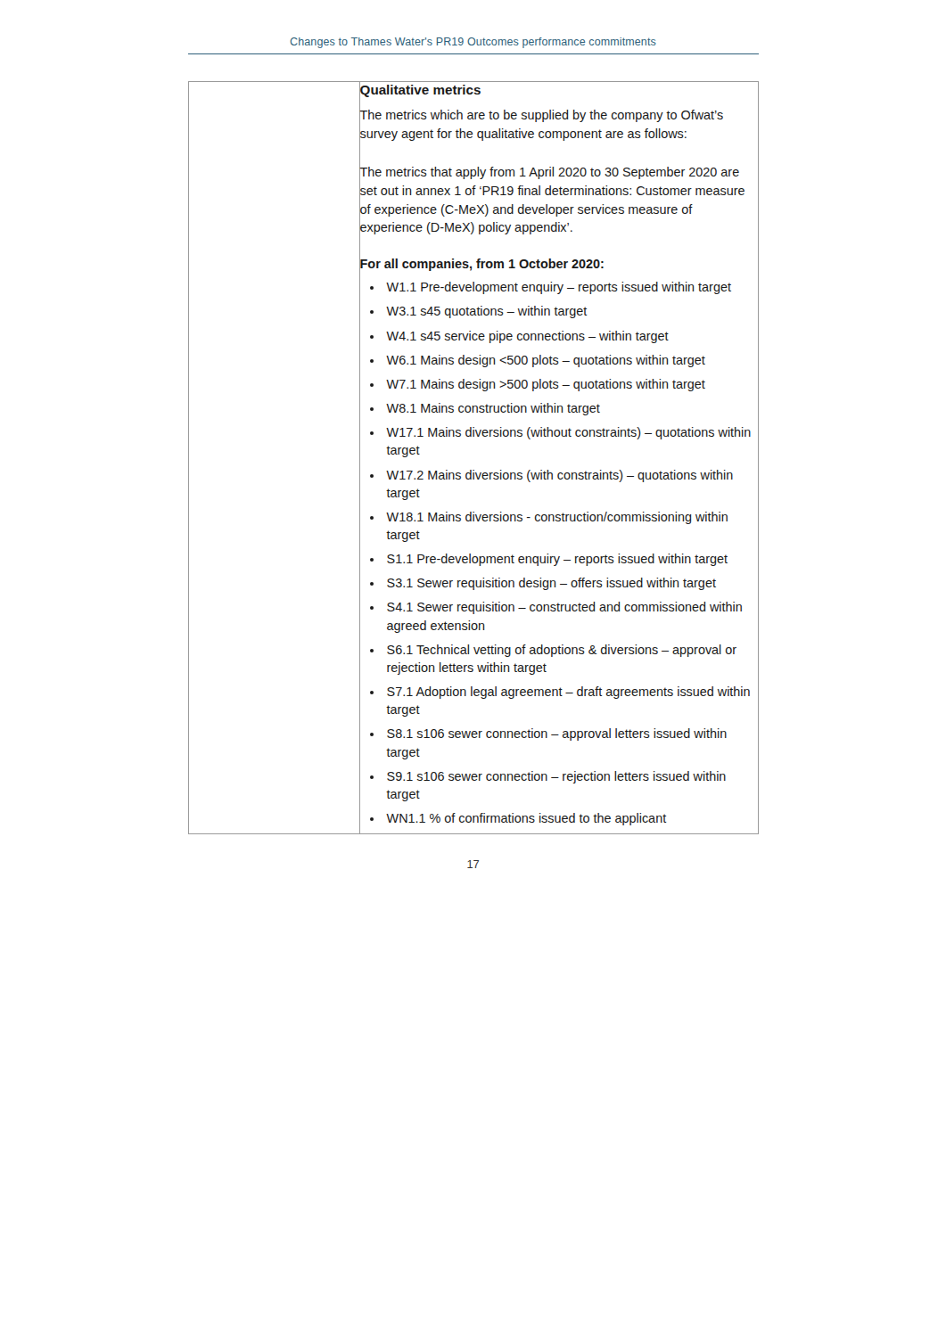Changes to Thames Water's PR19 Outcomes performance commitments
| | Qualitative metrics The metrics which are to be supplied by the company to Ofwat’s survey agent for the qualitative component are as follows: The metrics that apply from 1 April 2020 to 30 September 2020 are set out in annex 1 of ‘PR19 final determinations: Customer measure of experience (C-MeX) and developer services measure of experience (D-MeX) policy appendix’. For all companies, from 1 October 2020: W1.1 Pre-development enquiry – reports issued within target W3.1 s45 quotations – within target W4.1 s45 service pipe connections – within target W6.1 Mains design <500 plots – quotations within target W7.1 Mains design >500 plots – quotations within target W8.1 Mains construction within target W17.1 Mains diversions (without constraints) – quotations within target W17.2 Mains diversions (with constraints) – quotations within target W18.1 Mains diversions - construction/commissioning within target S1.1 Pre-development enquiry – reports issued within target S3.1 Sewer requisition design – offers issued within target S4.1 Sewer requisition – constructed and commissioned within agreed extension S6.1 Technical vetting of adoptions & diversions – approval or rejection letters within target S7.1 Adoption legal agreement – draft agreements issued within target S8.1 s106 sewer connection – approval letters issued within target S9.1 s106 sewer connection – rejection letters issued within target WN1.1 % of confirmations issued to the applicant |
17